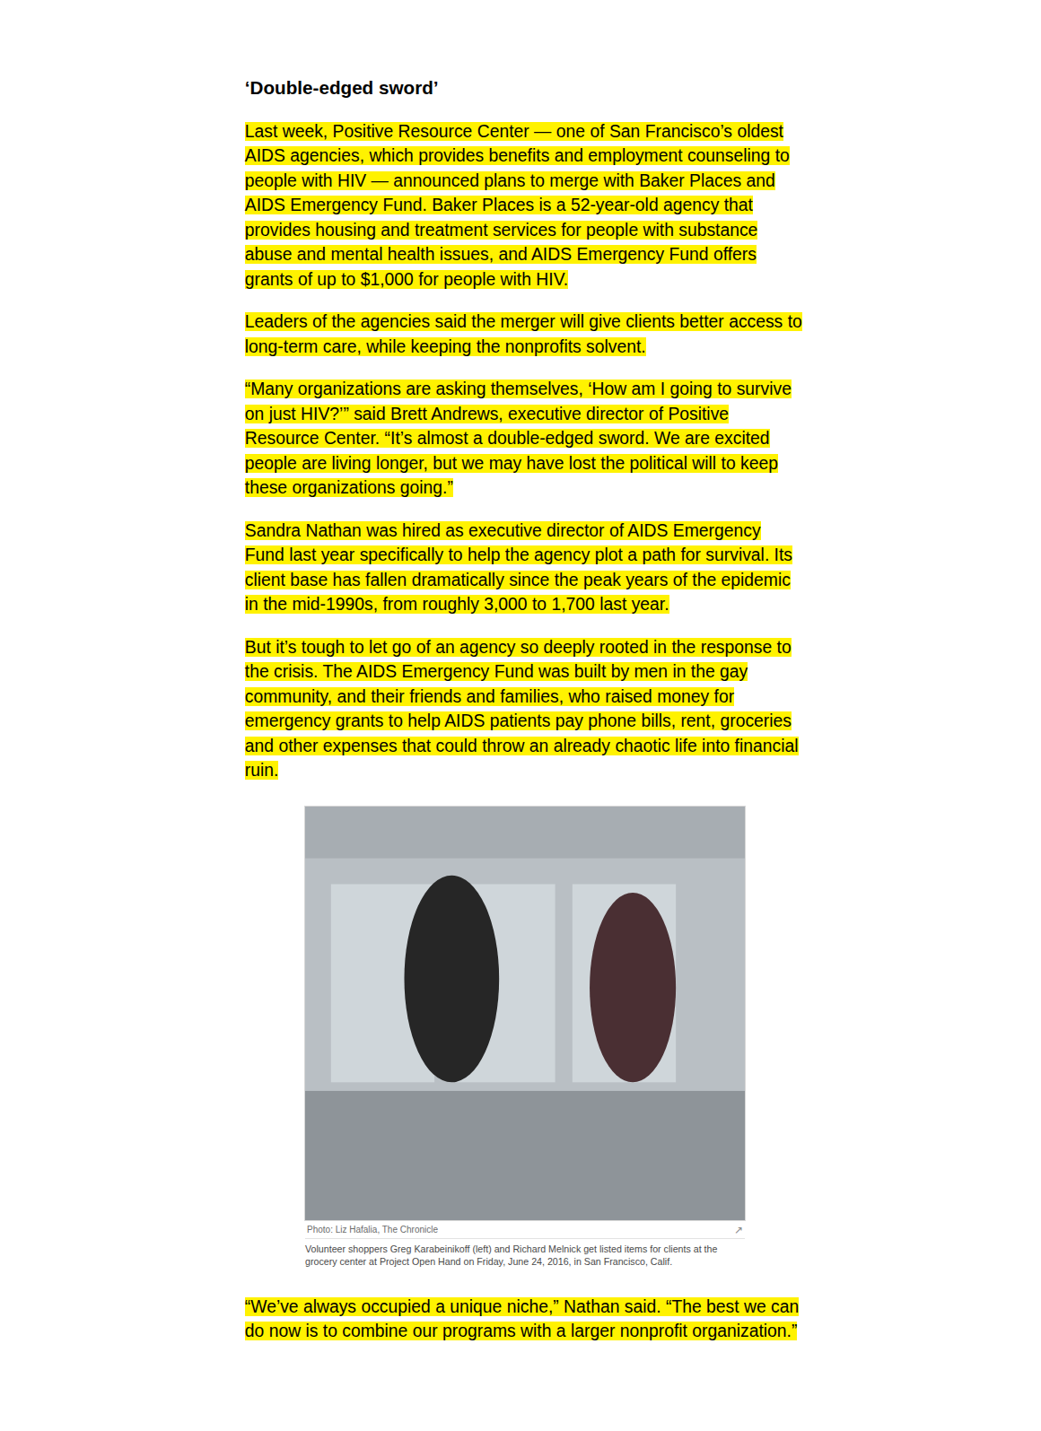‘Double-edged sword’
Last week, Positive Resource Center — one of San Francisco’s oldest AIDS agencies, which provides benefits and employment counseling to people with HIV — announced plans to merge with Baker Places and AIDS Emergency Fund. Baker Places is a 52-year-old agency that provides housing and treatment services for people with substance abuse and mental health issues, and AIDS Emergency Fund offers grants of up to $1,000 for people with HIV.
Leaders of the agencies said the merger will give clients better access to long-term care, while keeping the nonprofits solvent.
“Many organizations are asking themselves, ‘How am I going to survive on just HIV?’” said Brett Andrews, executive director of Positive Resource Center. “It’s almost a double-edged sword. We are excited people are living longer, but we may have lost the political will to keep these organizations going.”
Sandra Nathan was hired as executive director of AIDS Emergency Fund last year specifically to help the agency plot a path for survival. Its client base has fallen dramatically since the peak years of the epidemic in the mid-1990s, from roughly 3,000 to 1,700 last year.
But it’s tough to let go of an agency so deeply rooted in the response to the crisis. The AIDS Emergency Fund was built by men in the gay community, and their friends and families, who raised money for emergency grants to help AIDS patients pay phone bills, rent, groceries and other expenses that could throw an already chaotic life into financial ruin.
Photo: Liz Hafalia, The Chronicle ↗
Volunteer shoppers Greg Karabeinikoff (left) and Richard Melnick get listed items for clients at the grocery center at Project Open Hand on Friday, June 24, 2016, in San Francisco, Calif.
“We’ve always occupied a unique niche,” Nathan said. “The best we can do now is to combine our programs with a larger nonprofit organization.”